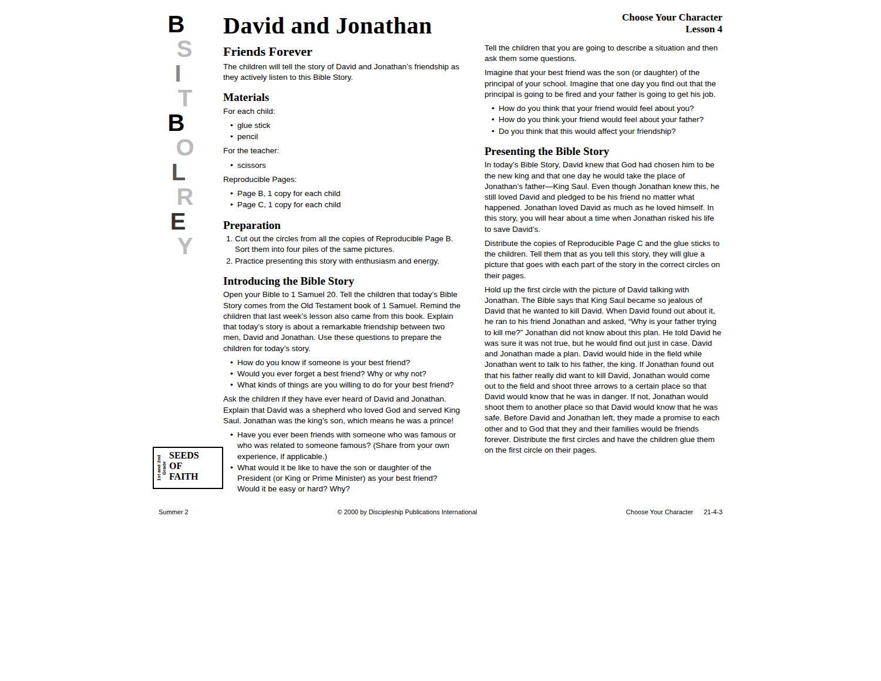B S I T B O L R E Y
1st and 2nd Grade
SEEDS
OF
FAITH
David and Jonathan
Choose Your Character
Lesson 4
Friends Forever
The children will tell the story of David and Jonathan’s friendship as they actively listen to this Bible Story.
Materials
For each child:
glue stick
pencil
For the teacher:
scissors
Reproducible Pages:
Page B, 1 copy for each child
Page C, 1 copy for each child
Preparation
Cut out the circles from all the copies of Reproducible Page B. Sort them into four piles of the same pictures.
Practice presenting this story with enthusiasm and energy.
Introducing the Bible Story
Open your Bible to 1 Samuel 20. Tell the children that today’s Bible Story comes from the Old Testament book of 1 Samuel. Remind the children that last week’s lesson also came from this book. Explain that today’s story is about a remarkable friendship between two men, David and Jonathan. Use these questions to prepare the children for today’s story.
How do you know if someone is your best friend?
Would you ever forget a best friend? Why or why not?
What kinds of things are you willing to do for your best friend?
Ask the children if they have ever heard of David and Jonathan. Explain that David was a shepherd who loved God and served King Saul. Jonathan was the king’s son, which means he was a prince!
Have you ever been friends with someone who was famous or who was related to someone famous? (Share from your own experience, if applicable.)
What would it be like to have the son or daughter of the President (or King or Prime Minister) as your best friend? Would it be easy or hard? Why?
Tell the children that you are going to describe a situation and then ask them some questions.
Imagine that your best friend was the son (or daughter) of the principal of your school. Imagine that one day you find out that the principal is going to be fired and your father is going to get his job.
How do you think that your friend would feel about you?
How do you think your friend would feel about your father?
Do you think that this would affect your friendship?
Presenting the Bible Story
In today’s Bible Story, David knew that God had chosen him to be the new king and that one day he would take the place of Jonathan’s father—King Saul. Even though Jonathan knew this, he still loved David and pledged to be his friend no matter what happened. Jonathan loved David as much as he loved himself. In this story, you will hear about a time when Jonathan risked his life to save David’s.
Distribute the copies of Reproducible Page C and the glue sticks to the children. Tell them that as you tell this story, they will glue a picture that goes with each part of the story in the correct circles on their pages.
Hold up the first circle with the picture of David talking with Jonathan. The Bible says that King Saul became so jealous of David that he wanted to kill David. When David found out about it, he ran to his friend Jonathan and asked, “Why is your father trying to kill me?” Jonathan did not know about this plan. He told David he was sure it was not true, but he would find out just in case. David and Jonathan made a plan. David would hide in the field while Jonathan went to talk to his father, the king. If Jonathan found out that his father really did want to kill David, Jonathan would come out to the field and shoot three arrows to a certain place so that David would know that he was in danger. If not, Jonathan would shoot them to another place so that David would know that he was safe. Before David and Jonathan left, they made a promise to each other and to God that they and their families would be friends forever. Distribute the first circles and have the children glue them on the first circle on their pages.
Summer 2
© 2000 by Discipleship Publications International
Choose Your Character21-4-3